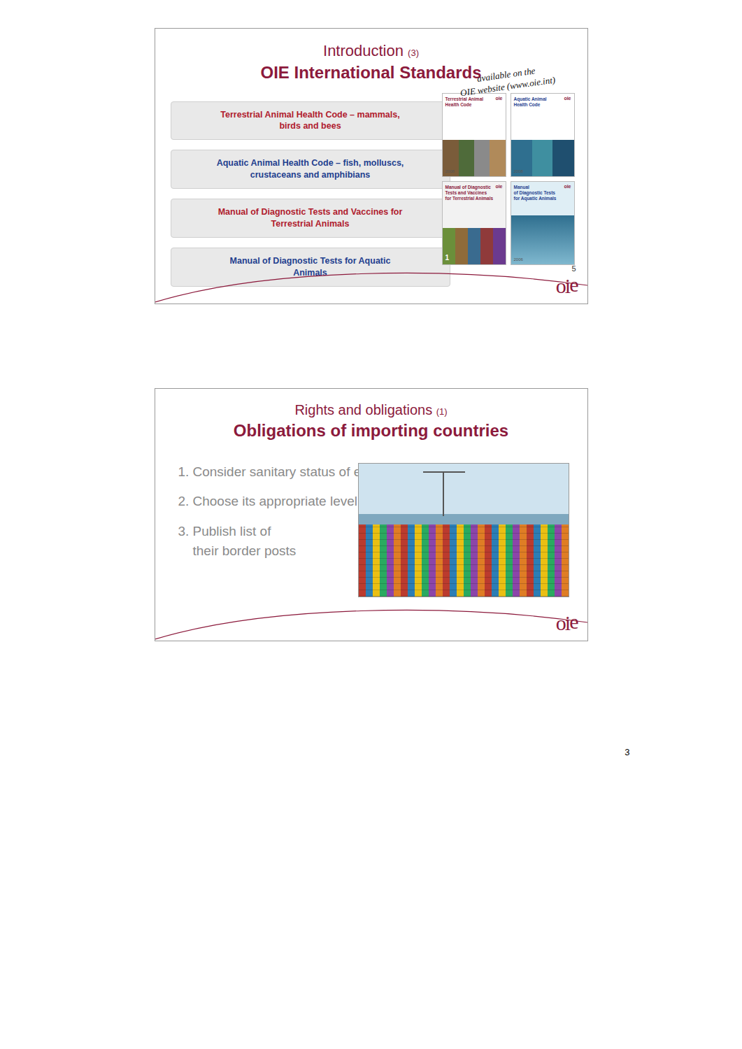Introduction (3) OIE International Standards
Terrestrial Animal Health Code – mammals,
birds and bees
Aquatic Animal Health Code – fish, molluscs,
crustaceans and amphibians
Manual of Diagnostic Tests and Vaccines for
Terrestrial Animals
Manual of Diagnostic Tests for Aquatic
Animals
oie
Terrestrial Animal
Health Code
2008
oie
Aquatic Animal
Health Code
2008
oie
Manual of Diagnostic
Tests and Vaccines
for Terrestrial Animals
1
oie
Manual
of Diagnostic Tests
for Aquatic Animals
2006
available on the
OIE website (www.oie.int)
5
oie
Rights and obligations (1) Obligations of importing countries
Consider sanitary status of exporting country
Choose its appropriate level of protection
Publish list of
their border posts
oie
3